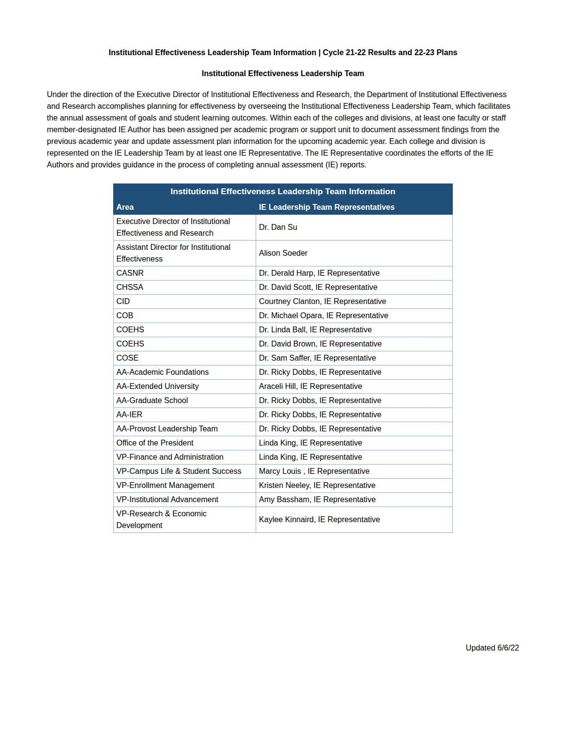Institutional Effectiveness Leadership Team Information | Cycle 21-22 Results and 22-23 Plans
Institutional Effectiveness Leadership Team
Under the direction of the Executive Director of Institutional Effectiveness and Research, the Department of Institutional Effectiveness and Research accomplishes planning for effectiveness by overseeing the Institutional Effectiveness Leadership Team, which facilitates the annual assessment of goals and student learning outcomes. Within each of the colleges and divisions, at least one faculty or staff member-designated IE Author has been assigned per academic program or support unit to document assessment findings from the previous academic year and update assessment plan information for the upcoming academic year. Each college and division is represented on the IE Leadership Team by at least one IE Representative. The IE Representative coordinates the efforts of the IE Authors and provides guidance in the process of completing annual assessment (IE) reports.
Institutional Effectiveness Leadership Team Information
| Area | IE Leadership Team Representatives |
| --- | --- |
| Executive Director of Institutional Effectiveness and Research | Dr. Dan Su |
| Assistant Director for Institutional Effectiveness | Alison Soeder |
| CASNR | Dr. Derald Harp, IE Representative |
| CHSSA | Dr. David Scott, IE Representative |
| CID | Courtney Clanton, IE Representative |
| COB | Dr. Michael Opara, IE Representative |
| COEHS | Dr. Linda Ball, IE Representative |
| COEHS | Dr. David Brown, IE Representative |
| COSE | Dr. Sam Saffer, IE Representative |
| AA-Academic Foundations | Dr. Ricky Dobbs, IE Representative |
| AA-Extended University | Araceli Hill, IE Representative |
| AA-Graduate School | Dr. Ricky Dobbs, IE Representative |
| AA-IER | Dr. Ricky Dobbs, IE Representative |
| AA-Provost Leadership Team | Dr. Ricky Dobbs, IE Representative |
| Office of the President | Linda King, IE Representative |
| VP-Finance and Administration | Linda King, IE Representative |
| VP-Campus Life & Student Success | Marcy Louis , IE Representative |
| VP-Enrollment Management | Kristen Neeley, IE Representative |
| VP-Institutional Advancement | Amy Bassham, IE Representative |
| VP-Research & Economic Development | Kaylee Kinnaird, IE Representative |
Updated 6/6/22